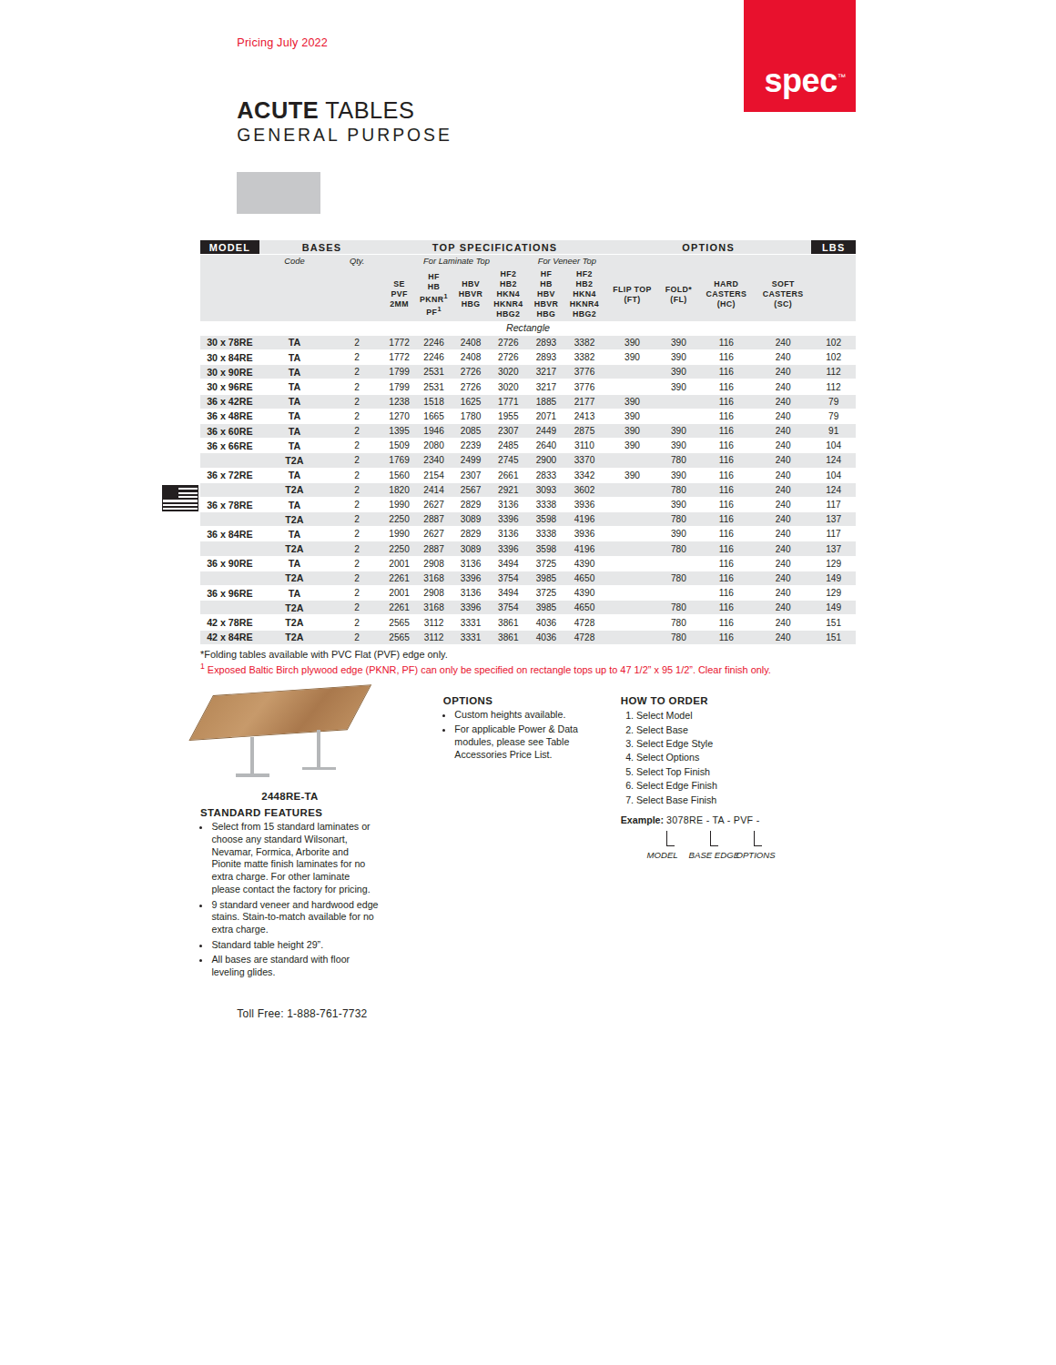spec™
Pricing July 2022
ACUTE TABLESGENERAL PURPOSE
| MODEL | BASES | TOP SPECIFICATIONS | OPTIONS | LBS |
| --- | --- | --- | --- | --- |
| | Code | Qty. | For Laminate Top | For Veneer Top | | |
| | | | SE PVF 2MM | HF HB PKNR 1 PF 1 | HBV HBVR HBG | HF2 HB2 HKN4 HKNR4 HBG2 | HF HB HBV HBVR HBG | HF2 HB2 HKN4 HKNR4 HBG2 | FLIP TOP (FT) | FOLD* (FL) | HARD CASTERS (HC) | SOFT CASTERS (SC) | |
| Rectangle |
| 30 x 78RE | TA | 2 | 1772 | 2246 | 2408 | 2726 | 2893 | 3382 | 390 | 390 | 116 | 240 | 102 |
| 30 x 84RE | TA | 2 | 1772 | 2246 | 2408 | 2726 | 2893 | 3382 | 390 | 390 | 116 | 240 | 102 |
| 30 x 90RE | TA | 2 | 1799 | 2531 | 2726 | 3020 | 3217 | 3776 | | 390 | 116 | 240 | 112 |
| 30 x 96RE | TA | 2 | 1799 | 2531 | 2726 | 3020 | 3217 | 3776 | | 390 | 116 | 240 | 112 |
| 36 x 42RE | TA | 2 | 1238 | 1518 | 1625 | 1771 | 1885 | 2177 | 390 | | 116 | 240 | 79 |
| 36 x 48RE | TA | 2 | 1270 | 1665 | 1780 | 1955 | 2071 | 2413 | 390 | | 116 | 240 | 79 |
| 36 x 60RE | TA | 2 | 1395 | 1946 | 2085 | 2307 | 2449 | 2875 | 390 | 390 | 116 | 240 | 91 |
| 36 x 66RE | TA | 2 | 1509 | 2080 | 2239 | 2485 | 2640 | 3110 | 390 | 390 | 116 | 240 | 104 |
| | T2A | 2 | 1769 | 2340 | 2499 | 2745 | 2900 | 3370 | | 780 | 116 | 240 | 124 |
| 36 x 72RE | TA | 2 | 1560 | 2154 | 2307 | 2661 | 2833 | 3342 | 390 | 390 | 116 | 240 | 104 |
| | T2A | 2 | 1820 | 2414 | 2567 | 2921 | 3093 | 3602 | | 780 | 116 | 240 | 124 |
| 36 x 78RE | TA | 2 | 1990 | 2627 | 2829 | 3136 | 3338 | 3936 | | 390 | 116 | 240 | 117 |
| | T2A | 2 | 2250 | 2887 | 3089 | 3396 | 3598 | 4196 | | 780 | 116 | 240 | 137 |
| 36 x 84RE | TA | 2 | 1990 | 2627 | 2829 | 3136 | 3338 | 3936 | | 390 | 116 | 240 | 117 |
| | T2A | 2 | 2250 | 2887 | 3089 | 3396 | 3598 | 4196 | | 780 | 116 | 240 | 137 |
| 36 x 90RE | TA | 2 | 2001 | 2908 | 3136 | 3494 | 3725 | 4390 | | | 116 | 240 | 129 |
| | T2A | 2 | 2261 | 3168 | 3396 | 3754 | 3985 | 4650 | | 780 | 116 | 240 | 149 |
| 36 x 96RE | TA | 2 | 2001 | 2908 | 3136 | 3494 | 3725 | 4390 | | | 116 | 240 | 129 |
| | T2A | 2 | 2261 | 3168 | 3396 | 3754 | 3985 | 4650 | | 780 | 116 | 240 | 149 |
| 42 x 78RE | T2A | 2 | 2565 | 3112 | 3331 | 3861 | 4036 | 4728 | | 780 | 116 | 240 | 151 |
| 42 x 84RE | T2A | 2 | 2565 | 3112 | 3331 | 3861 | 4036 | 4728 | | 780 | 116 | 240 | 151 |
*Folding tables available with PVC Flat (PVF) edge only.
1 Exposed Baltic Birch plywood edge (PKNR, PF) can only be specified on rectangle tops up to 47 1/2” x 95 1/2”. Clear finish only.
2448RE-TA
STANDARD FEATURES
Select from 15 standard laminates or choose any standard Wilsonart, Nevamar, Formica, Arborite and Pionite matte finish laminates for no extra charge. For other laminate please contact the factory for pricing.
9 standard veneer and hardwood edge stains. Stain-to-match available for no extra charge.
Standard table height 29”.
All bases are standard with floor leveling glides.
OPTIONS
Custom heights available.
For applicable Power & Data modules, please see Table Accessories Price List.
HOW TO ORDER
Select Model
Select Base
Select Edge Style
Select Options
Select Top Finish
Select Edge Finish
Select Base Finish
Example: 3078RE - TA - PVF -
MODEL BASE EDGE OPTIONS
Toll Free: 1-888-761-7732